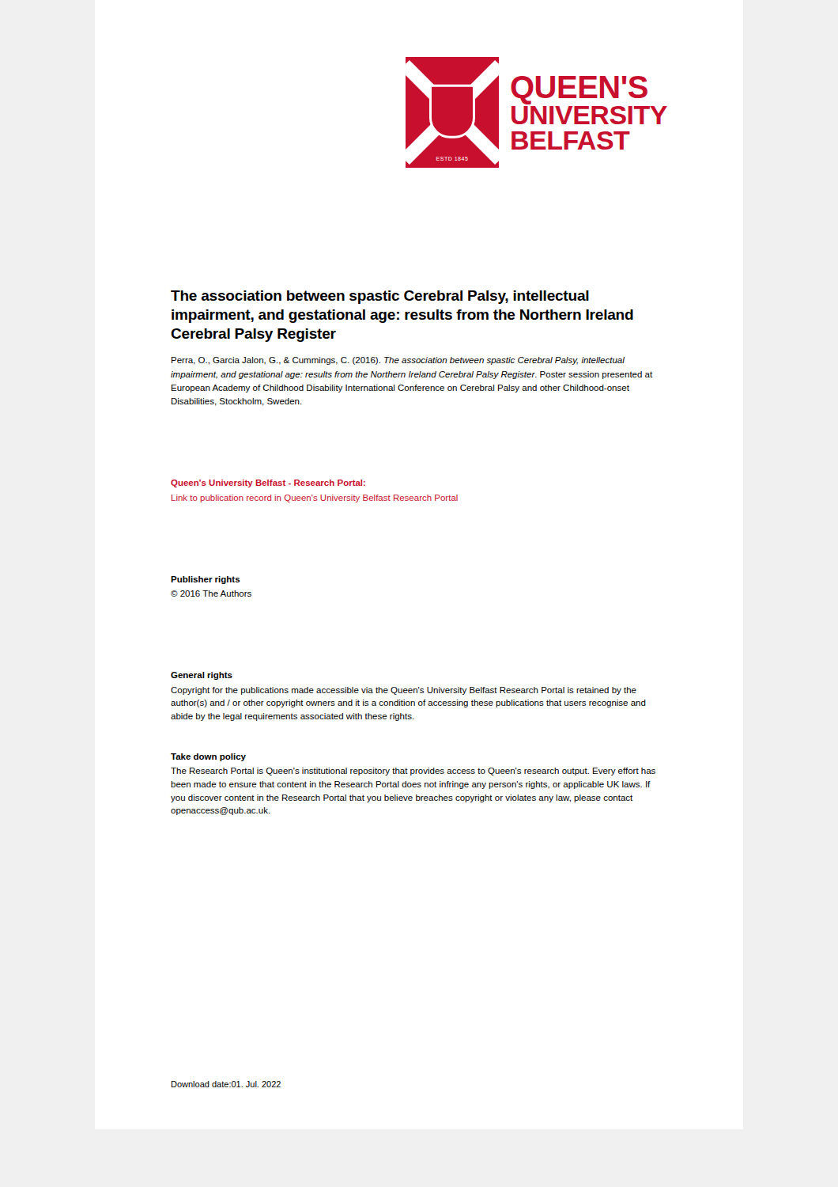ESTD 1845
QUEEN'S
UNIVERSITY
BELFAST
The association between spastic Cerebral Palsy, intellectual impairment, and gestational age: results from the Northern Ireland Cerebral Palsy Register
Perra, O., Garcia Jalon, G., & Cummings, C. (2016). The association between spastic Cerebral Palsy, intellectual impairment, and gestational age: results from the Northern Ireland Cerebral Palsy Register. Poster session presented at European Academy of Childhood Disability International Conference on Cerebral Palsy and other Childhood-onset Disabilities, Stockholm, Sweden.
Queen's University Belfast - Research Portal:
Link to publication record in Queen's University Belfast Research Portal
Publisher rights
© 2016 The Authors
General rights
Copyright for the publications made accessible via the Queen's University Belfast Research Portal is retained by the author(s) and / or other copyright owners and it is a condition of accessing these publications that users recognise and abide by the legal requirements associated with these rights.
Take down policy
The Research Portal is Queen's institutional repository that provides access to Queen's research output. Every effort has been made to ensure that content in the Research Portal does not infringe any person's rights, or applicable UK laws. If you discover content in the Research Portal that you believe breaches copyright or violates any law, please contact openaccess@qub.ac.uk.
Download date:01. Jul. 2022